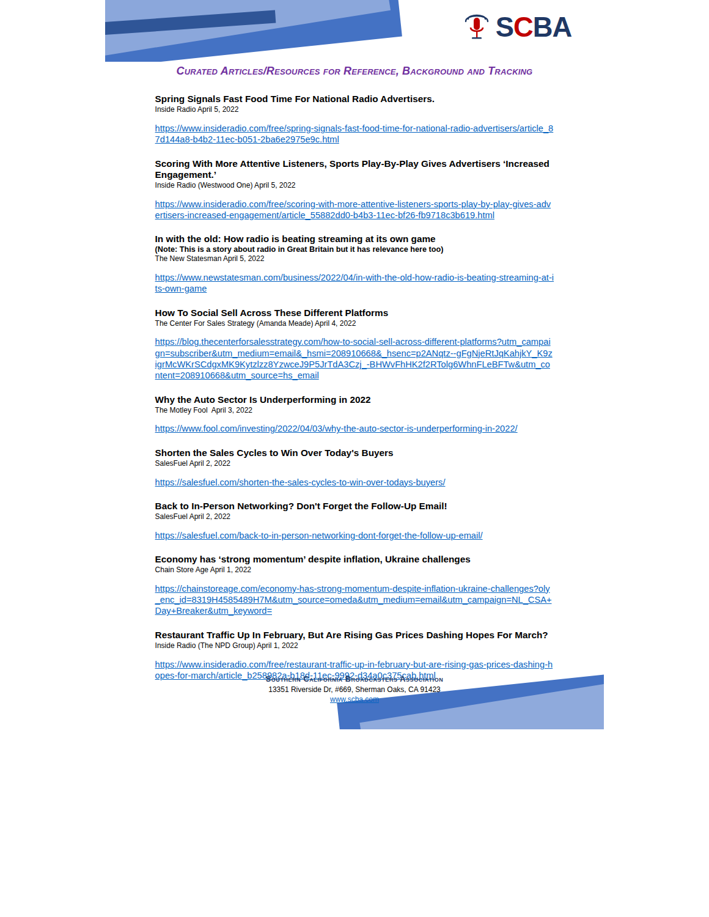SCBA
Curated Articles/Resources for Reference, Background and Tracking
Spring Signals Fast Food Time For National Radio Advertisers.
Inside Radio April 5, 2022
https://www.insideradio.com/free/spring-signals-fast-food-time-for-national-radio-advertisers/article_87d144a8-b4b2-11ec-b051-2ba6e2975e9c.html
Scoring With More Attentive Listeners, Sports Play-By-Play Gives Advertisers ‘Increased Engagement.’
Inside Radio (Westwood One) April 5, 2022
https://www.insideradio.com/free/scoring-with-more-attentive-listeners-sports-play-by-play-gives-advertisers-increased-engagement/article_55882dd0-b4b3-11ec-bf26-fb9718c3b619.html
In with the old: How radio is beating streaming at its own game
(Note: This is a story about radio in Great Britain but it has relevance here too)
The New Statesman April 5, 2022
https://www.newstatesman.com/business/2022/04/in-with-the-old-how-radio-is-beating-streaming-at-its-own-game
How To Social Sell Across These Different Platforms
The Center For Sales Strategy (Amanda Meade) April 4, 2022
https://blog.thecenterforsalesstrategy.com/how-to-social-sell-across-different-platforms?utm_campaign=subscriber&utm_medium=email&_hsmi=208910668&_hsenc=p2ANqtz--gFgNjeRtJqKahjkY_K9zigrMcWKrSCdgxMK9Kytzlzz8YzwceJ9P5JrTdA3Czj_-BHWvFhHK2f2RTolg6WhnFLeBFTw&utm_content=208910668&utm_source=hs_email
Why the Auto Sector Is Underperforming in 2022
The Motley Fool April 3, 2022
https://www.fool.com/investing/2022/04/03/why-the-auto-sector-is-underperforming-in-2022/
Shorten the Sales Cycles to Win Over Today's Buyers
SalesFuel April 2, 2022
https://salesfuel.com/shorten-the-sales-cycles-to-win-over-todays-buyers/
Back to In-Person Networking? Don't Forget the Follow-Up Email!
SalesFuel April 2, 2022
https://salesfuel.com/back-to-in-person-networking-dont-forget-the-follow-up-email/
Economy has ‘strong momentum’ despite inflation, Ukraine challenges
Chain Store Age April 1, 2022
https://chainstoreage.com/economy-has-strong-momentum-despite-inflation-ukraine-challenges?oly_enc_id=8319H4585489H7M&utm_source=omeda&utm_medium=email&utm_campaign=NL_CSA+Day+Breaker&utm_keyword=
Restaurant Traffic Up In February, But Are Rising Gas Prices Dashing Hopes For March?
Inside Radio (The NPD Group) April 1, 2022
https://www.insideradio.com/free/restaurant-traffic-up-in-february-but-are-rising-gas-prices-dashing-hopes-for-march/article_b258982a-b18d-11ec-9992-d34a0c375cab.html
Southern California Broadcasters Association
13351 Riverside Dr, #669, Sherman Oaks, CA 91423
www.scba.com